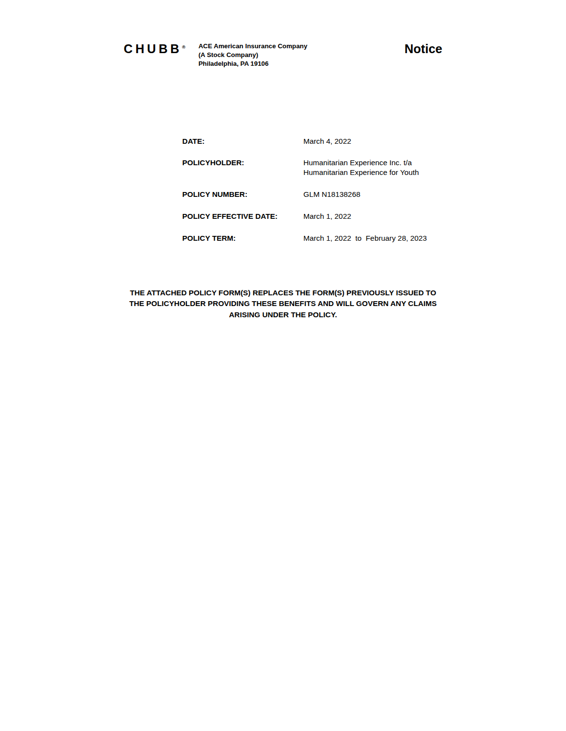CHUBB®
ACE American Insurance Company
(A Stock Company)
Philadelphia, PA 19106
Notice
| DATE: | March 4, 2022 |
| POLICYHOLDER: | Humanitarian Experience Inc. t/a Humanitarian Experience for Youth |
| POLICY NUMBER: | GLM N18138268 |
| POLICY EFFECTIVE DATE: | March 1, 2022 |
| POLICY TERM: | March 1, 2022 to February 28, 2023 |
THE ATTACHED POLICY FORM(S) REPLACES THE FORM(S) PREVIOUSLY ISSUED TO THE POLICYHOLDER PROVIDING THESE BENEFITS AND WILL GOVERN ANY CLAIMS ARISING UNDER THE POLICY.